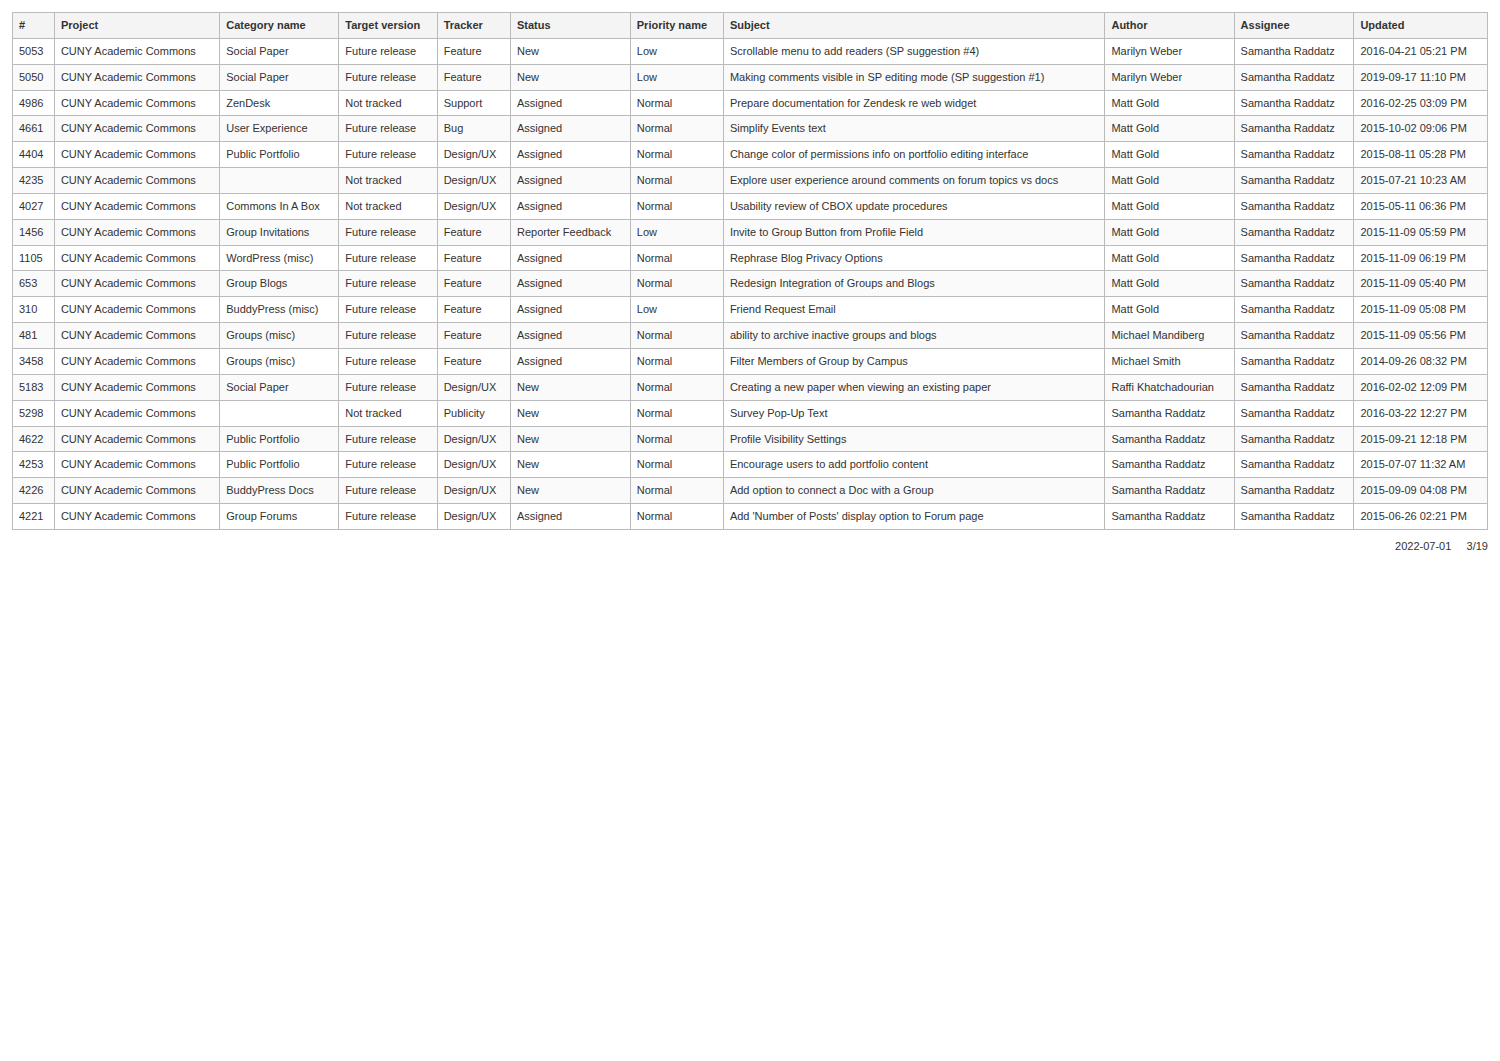| # | Project | Category name | Target version | Tracker | Status | Priority name | Subject | Author | Assignee | Updated |
| --- | --- | --- | --- | --- | --- | --- | --- | --- | --- | --- |
| 5053 | CUNY Academic Commons | Social Paper | Future release | Feature | New | Low | Scrollable menu to add readers (SP suggestion #4) | Marilyn Weber | Samantha Raddatz | 2016-04-21 05:21 PM |
| 5050 | CUNY Academic Commons | Social Paper | Future release | Feature | New | Low | Making comments visible in SP editing mode (SP suggestion #1) | Marilyn Weber | Samantha Raddatz | 2019-09-17 11:10 PM |
| 4986 | CUNY Academic Commons | ZenDesk | Not tracked | Support | Assigned | Normal | Prepare documentation for Zendesk re web widget | Matt Gold | Samantha Raddatz | 2016-02-25 03:09 PM |
| 4661 | CUNY Academic Commons | User Experience | Future release | Bug | Assigned | Normal | Simplify Events text | Matt Gold | Samantha Raddatz | 2015-10-02 09:06 PM |
| 4404 | CUNY Academic Commons | Public Portfolio | Future release | Design/UX | Assigned | Normal | Change color of permissions info on portfolio editing interface | Matt Gold | Samantha Raddatz | 2015-08-11 05:28 PM |
| 4235 | CUNY Academic Commons | | Not tracked | Design/UX | Assigned | Normal | Explore user experience around comments on forum topics vs docs | Matt Gold | Samantha Raddatz | 2015-07-21 10:23 AM |
| 4027 | CUNY Academic Commons | Commons In A Box | Not tracked | Design/UX | Assigned | Normal | Usability review of CBOX update procedures | Matt Gold | Samantha Raddatz | 2015-05-11 06:36 PM |
| 1456 | CUNY Academic Commons | Group Invitations | Future release | Feature | Reporter Feedback | Low | Invite to Group Button from Profile Field | Matt Gold | Samantha Raddatz | 2015-11-09 05:59 PM |
| 1105 | CUNY Academic Commons | WordPress (misc) | Future release | Feature | Assigned | Normal | Rephrase Blog Privacy Options | Matt Gold | Samantha Raddatz | 2015-11-09 06:19 PM |
| 653 | CUNY Academic Commons | Group Blogs | Future release | Feature | Assigned | Normal | Redesign Integration of Groups and Blogs | Matt Gold | Samantha Raddatz | 2015-11-09 05:40 PM |
| 310 | CUNY Academic Commons | BuddyPress (misc) | Future release | Feature | Assigned | Low | Friend Request Email | Matt Gold | Samantha Raddatz | 2015-11-09 05:08 PM |
| 481 | CUNY Academic Commons | Groups (misc) | Future release | Feature | Assigned | Normal | ability to archive inactive groups and blogs | Michael Mandiberg | Samantha Raddatz | 2015-11-09 05:56 PM |
| 3458 | CUNY Academic Commons | Groups (misc) | Future release | Feature | Assigned | Normal | Filter Members of Group by Campus | Michael Smith | Samantha Raddatz | 2014-09-26 08:32 PM |
| 5183 | CUNY Academic Commons | Social Paper | Future release | Design/UX | New | Normal | Creating a new paper when viewing an existing paper | Raffi Khatchadourian | Samantha Raddatz | 2016-02-02 12:09 PM |
| 5298 | CUNY Academic Commons | | Not tracked | Publicity | New | Normal | Survey Pop-Up Text | Samantha Raddatz | Samantha Raddatz | 2016-03-22 12:27 PM |
| 4622 | CUNY Academic Commons | Public Portfolio | Future release | Design/UX | New | Normal | Profile Visibility Settings | Samantha Raddatz | Samantha Raddatz | 2015-09-21 12:18 PM |
| 4253 | CUNY Academic Commons | Public Portfolio | Future release | Design/UX | New | Normal | Encourage users to add portfolio content | Samantha Raddatz | Samantha Raddatz | 2015-07-07 11:32 AM |
| 4226 | CUNY Academic Commons | BuddyPress Docs | Future release | Design/UX | New | Normal | Add option to connect a Doc with a Group | Samantha Raddatz | Samantha Raddatz | 2015-09-09 04:08 PM |
| 4221 | CUNY Academic Commons | Group Forums | Future release | Design/UX | Assigned | Normal | Add 'Number of Posts' display option to Forum page | Samantha Raddatz | Samantha Raddatz | 2015-06-26 02:21 PM |
2022-07-01 3/19